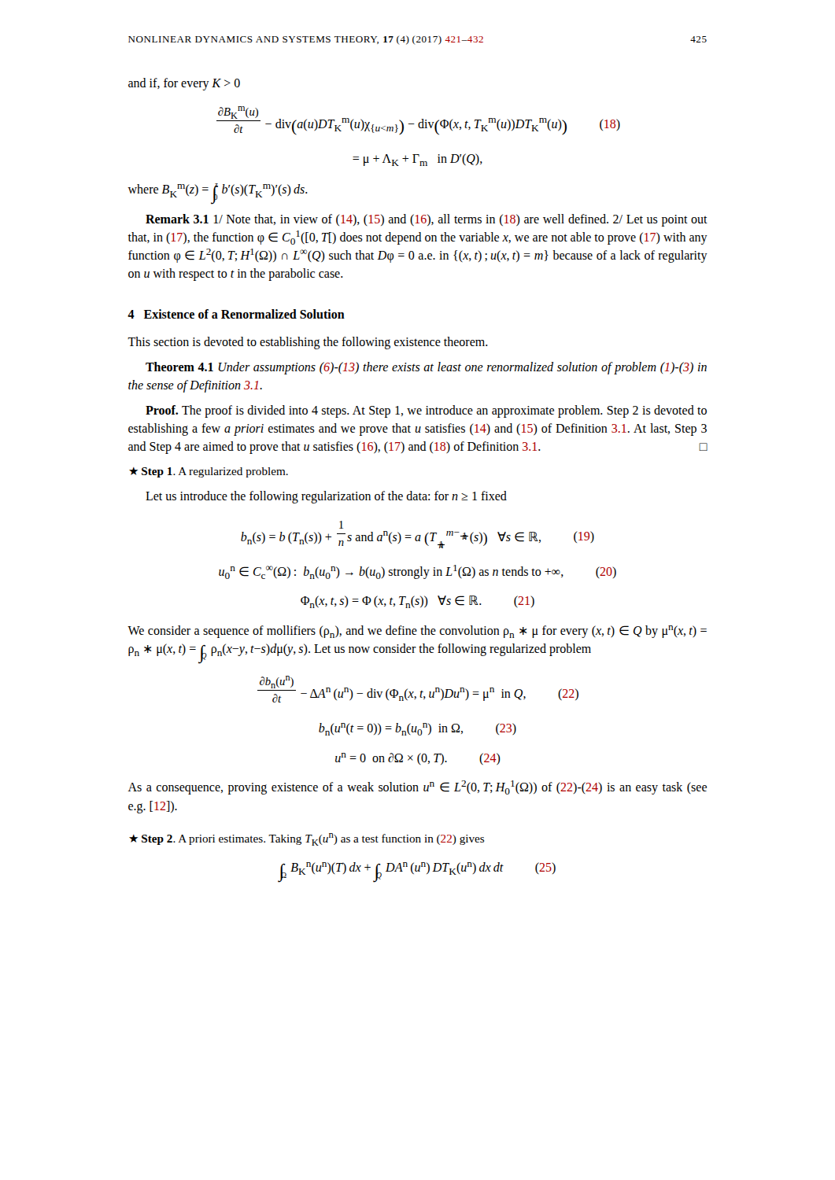Nonlinear Dynamics and Systems Theory, 17 (4) (2017) 421–432 425
and if, for every K > 0
∂BKm(u)∂t − div(a(u)DTKm(u)χ{u<m}) − div(Φ(x, t, TKm(u))DTKm(u))
(18)
= μ + ΛK + Γm in D′(Q),
where BKm(z) = ∫0 z b′(s)(TKm)′(s) ds.
Remark 3.1 1/ Note that, in view of (14), (15) and (16), all terms in (18) are well defined. 2/ Let us point out that, in (17), the function φ ∈ C01([0, T[) does not depend on the variable x, we are not able to prove (17) with any function φ ∈ L2(0, T; H1(Ω)) ∩ L∞(Q) such that Dφ = 0 a.e. in {(x, t) ; u(x, t) = m} because of a lack of regularity on u with respect to t in the parabolic case.
4 Existence of a Renormalized Solution
This section is devoted to establishing the following existence theorem.
Theorem 4.1 Under assumptions (6)-(13) there exists at least one renormalized solution of problem (1)-(3) in the sense of Definition 3.1.
Proof. The proof is divided into 4 steps. At Step 1, we introduce an approximate problem. Step 2 is devoted to establishing a few a priori estimates and we prove that u satisfies (14) and (15) of Definition 3.1. At last, Step 3 and Step 4 are aimed to prove that u satisfies (16), (17) and (18) of Definition 3.1. □
★ Step 1. A regularized problem.
Let us introduce the following regularization of the data: for n ≥ 1 fixed
bn(s) = b (Tn(s)) + 1 n s and an(s) = a (T1 nm−1 n(s)) ∀s ∈ ℝ,
(19)
u0n ∈ Cc∞(Ω) : bn(u0n) → b(u0) strongly in L1(Ω) as n tends to +∞,
(20)
Φn(x, t, s) = Φ (x, t, Tn(s)) ∀s ∈ ℝ.
(21)
We consider a sequence of mollifiers (ρn), and we define the convolution ρn ∗ μ for every (x, t) ∈ Q by μn(x, t) = ρn ∗ μ(x, t) = ∫Q ρn(x−y, t−s)dμ(y, s). Let us now consider the following regularized problem
∂bn(un)∂t − ΔAn (un) − div (Φn(x, t, un)Dun) = μn in Q,
(22)
bn(un(t = 0)) = bn(u0n) in Ω,
(23)
un = 0 on ∂Ω × (0, T).
(24)
As a consequence, proving existence of a weak solution un ∈ L2(0, T; H01(Ω)) of (22)-(24) is an easy task (see e.g. [12]).
★ Step 2. A priori estimates. Taking TK(un) as a test function in (22) gives
∫Ω BKn(un)(T) dx + ∫Q DAn (un) DTK(un) dx dt
(25)